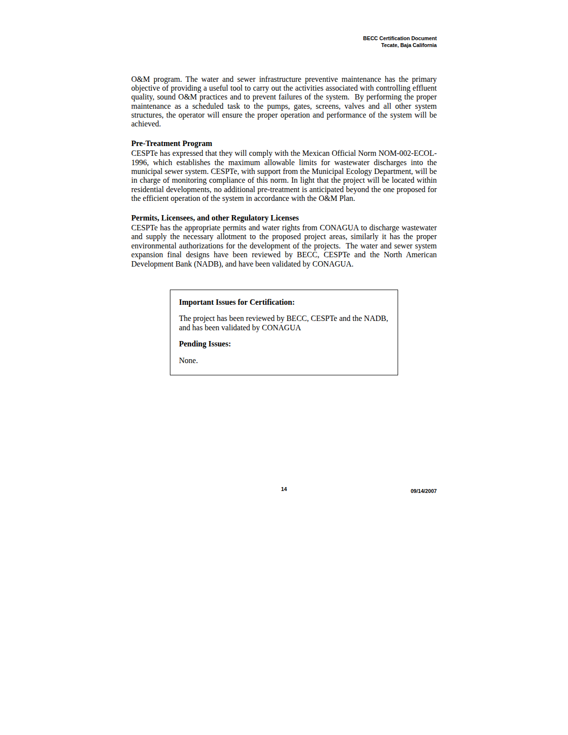BECC Certification Document
Tecate, Baja California
O&M program. The water and sewer infrastructure preventive maintenance has the primary objective of providing a useful tool to carry out the activities associated with controlling effluent quality, sound O&M practices and to prevent failures of the system. By performing the proper maintenance as a scheduled task to the pumps, gates, screens, valves and all other system structures, the operator will ensure the proper operation and performance of the system will be achieved.
Pre-Treatment Program
CESPTe has expressed that they will comply with the Mexican Official Norm NOM-002-ECOL-1996, which establishes the maximum allowable limits for wastewater discharges into the municipal sewer system. CESPTe, with support from the Municipal Ecology Department, will be in charge of monitoring compliance of this norm. In light that the project will be located within residential developments, no additional pre-treatment is anticipated beyond the one proposed for the efficient operation of the system in accordance with the O&M Plan.
Permits, Licensees, and other Regulatory Licenses
CESPTe has the appropriate permits and water rights from CONAGUA to discharge wastewater and supply the necessary allotment to the proposed project areas, similarly it has the proper environmental authorizations for the development of the projects. The water and sewer system expansion final designs have been reviewed by BECC, CESPTe and the North American Development Bank (NADB), and have been validated by CONAGUA.
Important Issues for Certification:
The project has been reviewed by BECC, CESPTe and the NADB, and has been validated by CONAGUA
Pending Issues:
None.
14
09/14/2007